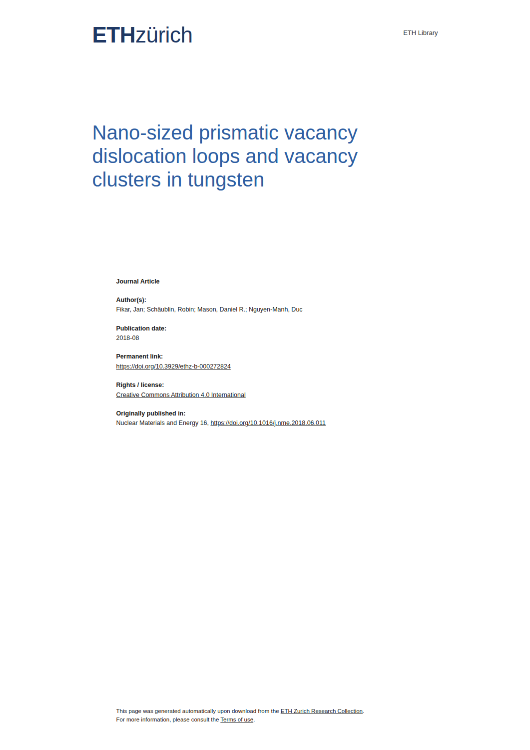ETH zürich
ETH Library
Nano-sized prismatic vacancy dislocation loops and vacancy clusters in tungsten
Journal Article
Author(s):
Fikar, Jan; Schäublin, Robin; Mason, Daniel R.; Nguyen-Manh, Duc
Publication date:
2018-08
Permanent link:
https://doi.org/10.3929/ethz-b-000272824
Rights / license:
Creative Commons Attribution 4.0 International
Originally published in:
Nuclear Materials and Energy 16, https://doi.org/10.1016/j.nme.2018.06.011
This page was generated automatically upon download from the ETH Zurich Research Collection.
For more information, please consult the Terms of use.